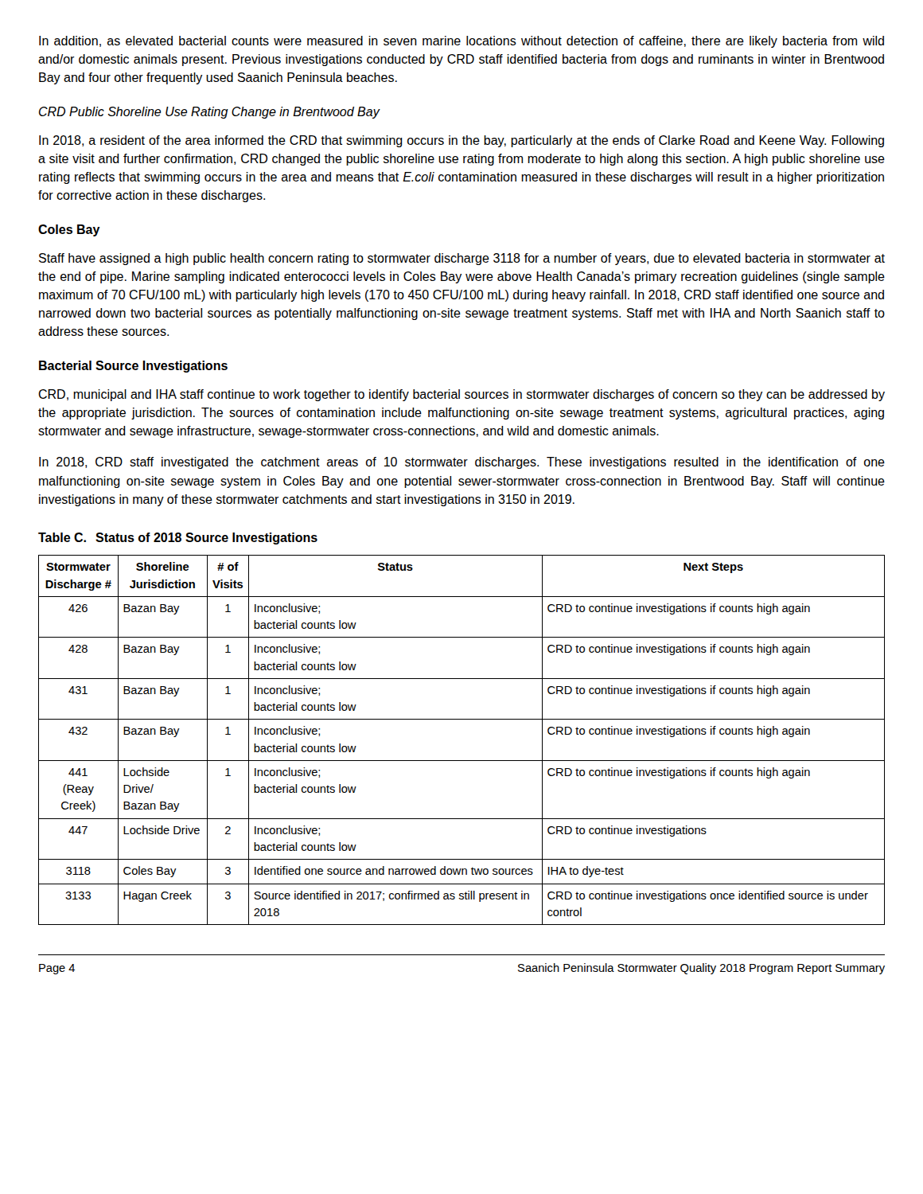In addition, as elevated bacterial counts were measured in seven marine locations without detection of caffeine, there are likely bacteria from wild and/or domestic animals present. Previous investigations conducted by CRD staff identified bacteria from dogs and ruminants in winter in Brentwood Bay and four other frequently used Saanich Peninsula beaches.
CRD Public Shoreline Use Rating Change in Brentwood Bay
In 2018, a resident of the area informed the CRD that swimming occurs in the bay, particularly at the ends of Clarke Road and Keene Way. Following a site visit and further confirmation, CRD changed the public shoreline use rating from moderate to high along this section. A high public shoreline use rating reflects that swimming occurs in the area and means that E.coli contamination measured in these discharges will result in a higher prioritization for corrective action in these discharges.
Coles Bay
Staff have assigned a high public health concern rating to stormwater discharge 3118 for a number of years, due to elevated bacteria in stormwater at the end of pipe. Marine sampling indicated enterococci levels in Coles Bay were above Health Canada’s primary recreation guidelines (single sample maximum of 70 CFU/100 mL) with particularly high levels (170 to 450 CFU/100 mL) during heavy rainfall. In 2018, CRD staff identified one source and narrowed down two bacterial sources as potentially malfunctioning on-site sewage treatment systems. Staff met with IHA and North Saanich staff to address these sources.
Bacterial Source Investigations
CRD, municipal and IHA staff continue to work together to identify bacterial sources in stormwater discharges of concern so they can be addressed by the appropriate jurisdiction. The sources of contamination include malfunctioning on-site sewage treatment systems, agricultural practices, aging stormwater and sewage infrastructure, sewage-stormwater cross-connections, and wild and domestic animals.
In 2018, CRD staff investigated the catchment areas of 10 stormwater discharges. These investigations resulted in the identification of one malfunctioning on-site sewage system in Coles Bay and one potential sewer-stormwater cross-connection in Brentwood Bay. Staff will continue investigations in many of these stormwater catchments and start investigations in 3150 in 2019.
Table C. Status of 2018 Source Investigations
| Stormwater Discharge # | Shoreline Jurisdiction | # of Visits | Status | Next Steps |
| --- | --- | --- | --- | --- |
| 426 | Bazan Bay | 1 | Inconclusive; bacterial counts low | CRD to continue investigations if counts high again |
| 428 | Bazan Bay | 1 | Inconclusive; bacterial counts low | CRD to continue investigations if counts high again |
| 431 | Bazan Bay | 1 | Inconclusive; bacterial counts low | CRD to continue investigations if counts high again |
| 432 | Bazan Bay | 1 | Inconclusive; bacterial counts low | CRD to continue investigations if counts high again |
| 441 (Reay Creek) | Lochside Drive/ Bazan Bay | 1 | Inconclusive; bacterial counts low | CRD to continue investigations if counts high again |
| 447 | Lochside Drive | 2 | Inconclusive; bacterial counts low | CRD to continue investigations |
| 3118 | Coles Bay | 3 | Identified one source and narrowed down two sources | IHA to dye-test |
| 3133 | Hagan Creek | 3 | Source identified in 2017; confirmed as still present in 2018 | CRD to continue investigations once identified source is under control |
Page 4
Saanich Peninsula Stormwater Quality 2018 Program Report Summary